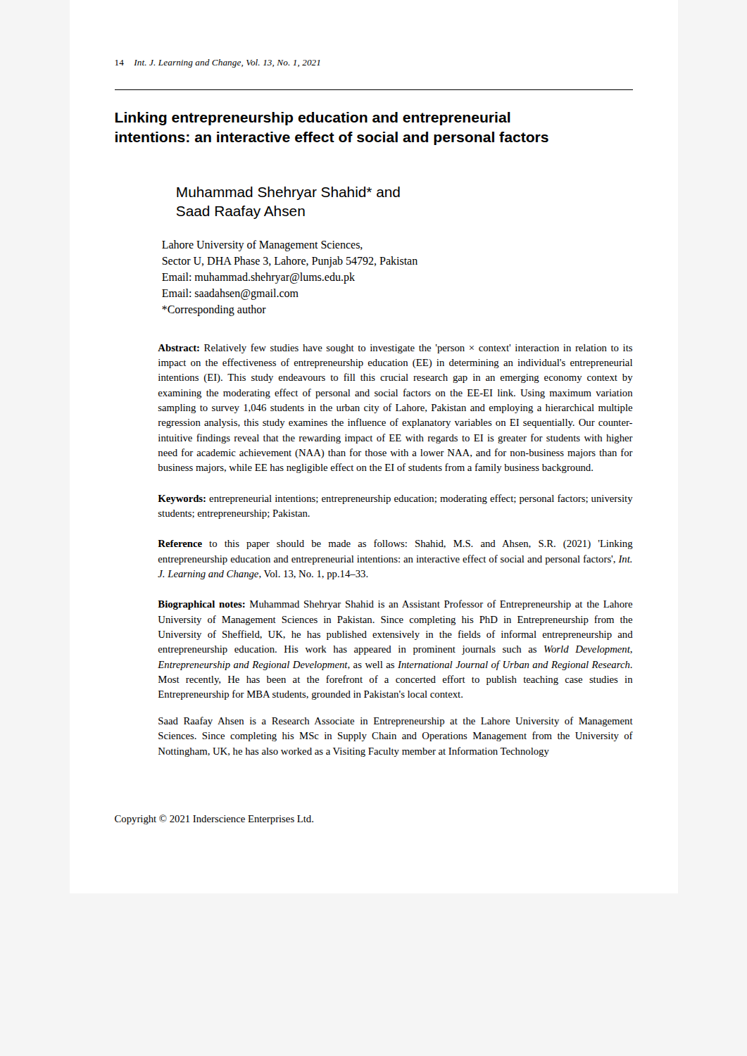14 Int. J. Learning and Change, Vol. 13, No. 1, 2021
Linking entrepreneurship education and entrepreneurial intentions: an interactive effect of social and personal factors
Muhammad Shehryar Shahid* and
Saad Raafay Ahsen
Lahore University of Management Sciences,
Sector U, DHA Phase 3, Lahore, Punjab 54792, Pakistan
Email: muhammad.shehryar@lums.edu.pk
Email: saadahsen@gmail.com
*Corresponding author
Abstract: Relatively few studies have sought to investigate the 'person × context' interaction in relation to its impact on the effectiveness of entrepreneurship education (EE) in determining an individual's entrepreneurial intentions (EI). This study endeavours to fill this crucial research gap in an emerging economy context by examining the moderating effect of personal and social factors on the EE-EI link. Using maximum variation sampling to survey 1,046 students in the urban city of Lahore, Pakistan and employing a hierarchical multiple regression analysis, this study examines the influence of explanatory variables on EI sequentially. Our counter-intuitive findings reveal that the rewarding impact of EE with regards to EI is greater for students with higher need for academic achievement (NAA) than for those with a lower NAA, and for non-business majors than for business majors, while EE has negligible effect on the EI of students from a family business background.
Keywords: entrepreneurial intentions; entrepreneurship education; moderating effect; personal factors; university students; entrepreneurship; Pakistan.
Reference to this paper should be made as follows: Shahid, M.S. and Ahsen, S.R. (2021) 'Linking entrepreneurship education and entrepreneurial intentions: an interactive effect of social and personal factors', Int. J. Learning and Change, Vol. 13, No. 1, pp.14–33.
Biographical notes: Muhammad Shehryar Shahid is an Assistant Professor of Entrepreneurship at the Lahore University of Management Sciences in Pakistan. Since completing his PhD in Entrepreneurship from the University of Sheffield, UK, he has published extensively in the fields of informal entrepreneurship and entrepreneurship education. His work has appeared in prominent journals such as World Development, Entrepreneurship and Regional Development, as well as International Journal of Urban and Regional Research. Most recently, He has been at the forefront of a concerted effort to publish teaching case studies in Entrepreneurship for MBA students, grounded in Pakistan's local context.
Saad Raafay Ahsen is a Research Associate in Entrepreneurship at the Lahore University of Management Sciences. Since completing his MSc in Supply Chain and Operations Management from the University of Nottingham, UK, he has also worked as a Visiting Faculty member at Information Technology
Copyright © 2021 Inderscience Enterprises Ltd.